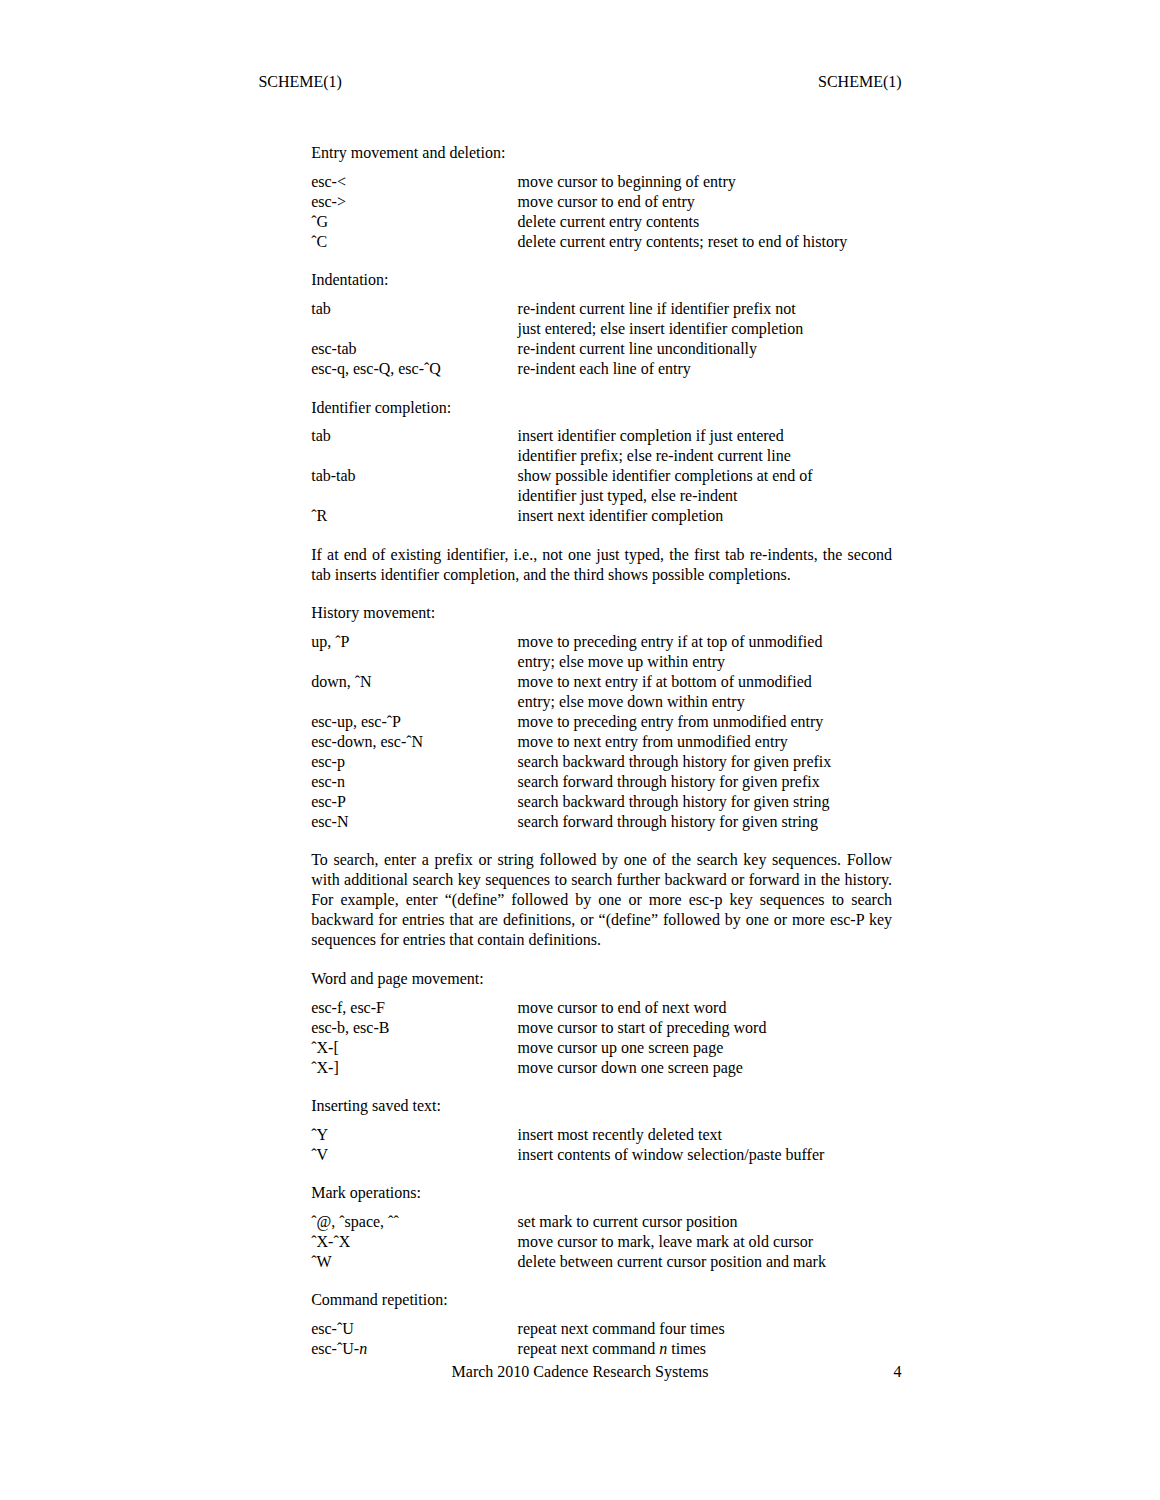SCHEME(1) SCHEME(1)
Entry movement and deletion:
| esc-< | move cursor to beginning of entry |
| esc-> | move cursor to end of entry |
| ˆG | delete current entry contents |
| ˆC | delete current entry contents; reset to end of history |
Indentation:
| tab | re-indent current line if identifier prefix not just entered; else insert identifier completion |
| esc-tab | re-indent current line unconditionally |
| esc-q, esc-Q, esc-ˆQ | re-indent each line of entry |
Identifier completion:
| tab | insert identifier completion if just entered identifier prefix; else re-indent current line |
| tab-tab | show possible identifier completions at end of identifier just typed, else re-indent |
| ˆR | insert next identifier completion |
If at end of existing identifier, i.e., not one just typed, the first tab re-indents, the second tab inserts identifier completion, and the third shows possible completions.
History movement:
| up, ˆP | move to preceding entry if at top of unmodified entry; else move up within entry |
| down, ˆN | move to next entry if at bottom of unmodified entry; else move down within entry |
| esc-up, esc-ˆP | move to preceding entry from unmodified entry |
| esc-down, esc-ˆN | move to next entry from unmodified entry |
| esc-p | search backward through history for given prefix |
| esc-n | search forward through history for given prefix |
| esc-P | search backward through history for given string |
| esc-N | search forward through history for given string |
To search, enter a prefix or string followed by one of the search key sequences. Follow with additional search key sequences to search further backward or forward in the history. For example, enter “(define” followed by one or more esc-p key sequences to search backward for entries that are definitions, or “(define” followed by one or more esc-P key sequences for entries that contain definitions.
Word and page movement:
| esc-f, esc-F | move cursor to end of next word |
| esc-b, esc-B | move cursor to start of preceding word |
| ˆX-[ | move cursor up one screen page |
| ˆX-] | move cursor down one screen page |
Inserting saved text:
| ˆY | insert most recently deleted text |
| ˆV | insert contents of window selection/paste buffer |
Mark operations:
| ˆ@, ˆspace, ˆˆ | set mark to current cursor position |
| ˆX-ˆX | move cursor to mark, leave mark at old cursor |
| ˆW | delete between current cursor position and mark |
Command repetition:
| esc-ˆU | repeat next command four times |
| esc-ˆU- n | repeat next command n times |
March 2010 Cadence Research Systems 4